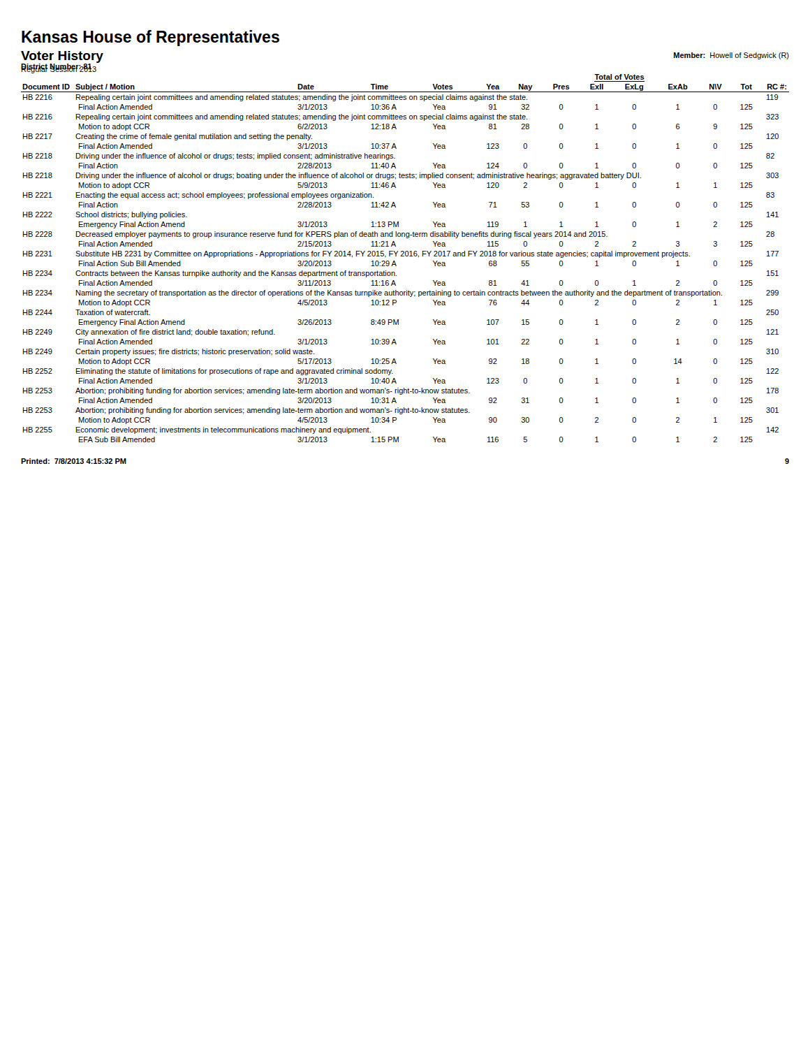Kansas House of Representatives
Voter History
Regular Session 2013
Member: Howell of Sedgwick (R)
District Number: 81
| | Total of Votes | |
| Document ID | Subject / Motion | Date | Time | Votes | Yea | Nay | Pres | ExII | ExLg | ExAb | N\V | Tot | RC #: |
| HB 2216 | Repealing certain joint committees and amending related statutes; amending the joint committees on special claims against the state. | 119 |
| | Final Action Amended | 3/1/2013 | 10:36 A | Yea | 91 | 32 | 0 | 1 | 0 | 1 | 0 | 125 | |
| HB 2216 | Repealing certain joint committees and amending related statutes; amending the joint committees on special claims against the state. | 323 |
| | Motion to adopt CCR | 6/2/2013 | 12:18 A | Yea | 81 | 28 | 0 | 1 | 0 | 6 | 9 | 125 | |
| HB 2217 | Creating the crime of female genital mutilation and setting the penalty. | 120 |
| | Final Action Amended | 3/1/2013 | 10:37 A | Yea | 123 | 0 | 0 | 1 | 0 | 1 | 0 | 125 | |
| HB 2218 | Driving under the influence of alcohol or drugs; tests; implied consent; administrative hearings. | 82 |
| | Final Action | 2/28/2013 | 11:40 A | Yea | 124 | 0 | 0 | 1 | 0 | 0 | 0 | 125 | |
| HB 2218 | Driving under the influence of alcohol or drugs; boating under the influence of alcohol or drugs; tests; implied consent; administrative hearings; aggravated battery DUI. | 303 |
| | Motion to adopt CCR | 5/9/2013 | 11:46 A | Yea | 120 | 2 | 0 | 1 | 0 | 1 | 1 | 125 | |
| HB 2221 | Enacting the equal access act; school employees; professional employees organization. | 83 |
| | Final Action | 2/28/2013 | 11:42 A | Yea | 71 | 53 | 0 | 1 | 0 | 0 | 0 | 125 | |
| HB 2222 | School districts; bullying policies. | 141 |
| | Emergency Final Action Amend | 3/1/2013 | 1:13 PM | Yea | 119 | 1 | 1 | 1 | 0 | 1 | 2 | 125 | |
| HB 2228 | Decreased employer payments to group insurance reserve fund for KPERS plan of death and long-term disability benefits during fiscal years 2014 and 2015. | 28 |
| | Final Action Amended | 2/15/2013 | 11:21 A | Yea | 115 | 0 | 0 | 2 | 2 | 3 | 3 | 125 | |
| HB 2231 | Substitute HB 2231 by Committee on Appropriations - Appropriations for FY 2014, FY 2015, FY 2016, FY 2017 and FY 2018 for various state agencies; capital improvement projects. | 177 |
| | Final Action Sub Bill Amended | 3/20/2013 | 10:29 A | Yea | 68 | 55 | 0 | 1 | 0 | 1 | 0 | 125 | |
| HB 2234 | Contracts between the Kansas turnpike authority and the Kansas department of transportation. | 151 |
| | Final Action Amended | 3/11/2013 | 11:16 A | Yea | 81 | 41 | 0 | 0 | 1 | 2 | 0 | 125 | |
| HB 2234 | Naming the secretary of transportation as the director of operations of the Kansas turnpike authority; pertaining to certain contracts between the authority and the department of transportation. | 299 |
| | Motion to Adopt CCR | 4/5/2013 | 10:12 P | Yea | 76 | 44 | 0 | 2 | 0 | 2 | 1 | 125 | |
| HB 2244 | Taxation of watercraft. | 250 |
| | Emergency Final Action Amend | 3/26/2013 | 8:49 PM | Yea | 107 | 15 | 0 | 1 | 0 | 2 | 0 | 125 | |
| HB 2249 | City annexation of fire district land; double taxation; refund. | 121 |
| | Final Action Amended | 3/1/2013 | 10:39 A | Yea | 101 | 22 | 0 | 1 | 0 | 1 | 0 | 125 | |
| HB 2249 | Certain property issues; fire districts; historic preservation; solid waste. | 310 |
| | Motion to Adopt CCR | 5/17/2013 | 10:25 A | Yea | 92 | 18 | 0 | 1 | 0 | 14 | 0 | 125 | |
| HB 2252 | Eliminating the statute of limitations for prosecutions of rape and aggravated criminal sodomy. | 122 |
| | Final Action Amended | 3/1/2013 | 10:40 A | Yea | 123 | 0 | 0 | 1 | 0 | 1 | 0 | 125 | |
| HB 2253 | Abortion; prohibiting funding for abortion services; amending late-term abortion and woman's- right-to-know statutes. | 178 |
| | Final Action Amended | 3/20/2013 | 10:31 A | Yea | 92 | 31 | 0 | 1 | 0 | 1 | 0 | 125 | |
| HB 2253 | Abortion; prohibiting funding for abortion services; amending late-term abortion and woman's- right-to-know statutes. | 301 |
| | Motion to Adopt CCR | 4/5/2013 | 10:34 P | Yea | 90 | 30 | 0 | 2 | 0 | 2 | 1 | 125 | |
| HB 2255 | Economic development; investments in telecommunications machinery and equipment. | 142 |
| | EFA Sub Bill Amended | 3/1/2013 | 1:15 PM | Yea | 116 | 5 | 0 | 1 | 0 | 1 | 2 | 125 | |
Printed: 7/8/2013 4:15:32 PM 9